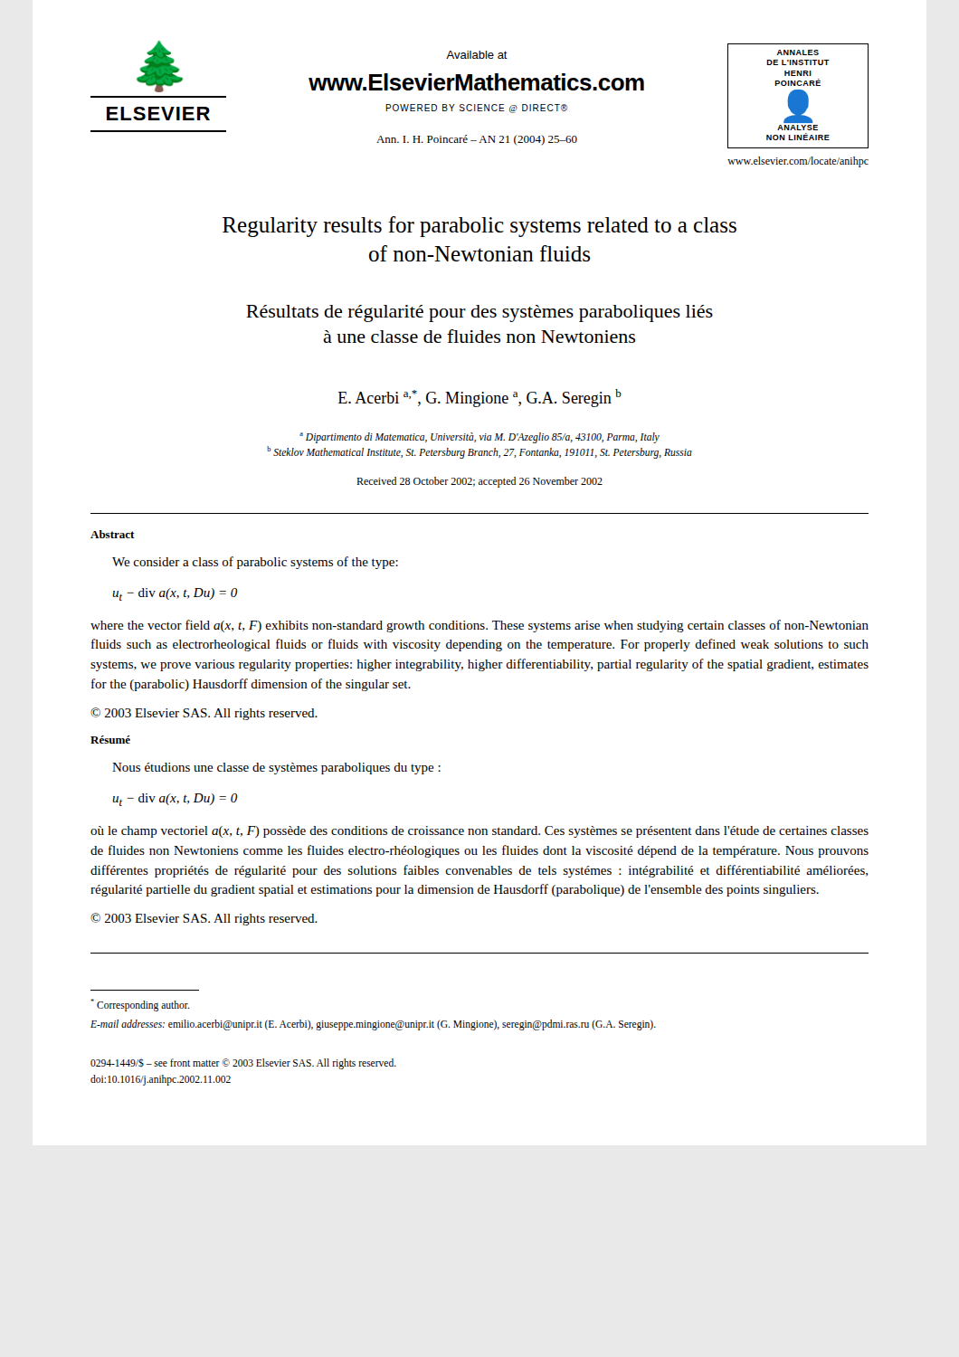🌲
ELSEVIER
Available at
www. ElsevierMathematics.com
POWERED BY SCIENCE @ DIRECT®
Ann. I. H. Poincaré – AN 21 (2004) 25–60
ANNALES
DE L'INSTITUT
HENRI
POINCARÉ
👤
ANALYSE
NON LINÉAIRE
www.elsevier.com/locate/anihpc
Regularity results for parabolic systems related to a class
of non-Newtonian fluids
Résultats de régularité pour des systèmes paraboliques liés
à une classe de fluides non Newtoniens
E. Acerbi a,*, G. Mingione a, G.A. Seregin b
a Dipartimento di Matematica, Università, via M. D'Azeglio 85/a, 43100, Parma, Italy
b Steklov Mathematical Institute, St. Petersburg Branch, 27, Fontanka, 191011, St. Petersburg, Russia
Received 28 October 2002; accepted 26 November 2002
Abstract
We consider a class of parabolic systems of the type:
ut − div a(x, t, Du) = 0
where the vector field a(x, t, F) exhibits non-standard growth conditions. These systems arise when studying certain classes of non-Newtonian fluids such as electrorheological fluids or fluids with viscosity depending on the temperature. For properly defined weak solutions to such systems, we prove various regularity properties: higher integrability, higher differentiability, partial regularity of the spatial gradient, estimates for the (parabolic) Hausdorff dimension of the singular set.
© 2003 Elsevier SAS. All rights reserved.
Résumé
Nous étudions une classe de systèmes paraboliques du type :
ut − div a(x, t, Du) = 0
où le champ vectoriel a(x, t, F) possède des conditions de croissance non standard. Ces systèmes se présentent dans l'étude de certaines classes de fluides non Newtoniens comme les fluides electro-rhéologiques ou les fluides dont la viscosité dépend de la température. Nous prouvons différentes propriétés de régularité pour des solutions faibles convenables de tels systémes : intégrabilité et différentiabilité améliorées, régularité partielle du gradient spatial et estimations pour la dimension de Hausdorff (parabolique) de l'ensemble des points singuliers.
© 2003 Elsevier SAS. All rights reserved.
* Corresponding author.
E-mail addresses: emilio.acerbi@unipr.it (E. Acerbi), giuseppe.mingione@unipr.it (G. Mingione), seregin@pdmi.ras.ru (G.A. Seregin).
0294-1449/$ – see front matter © 2003 Elsevier SAS. All rights reserved.
doi:10.1016/j.anihpc.2002.11.002